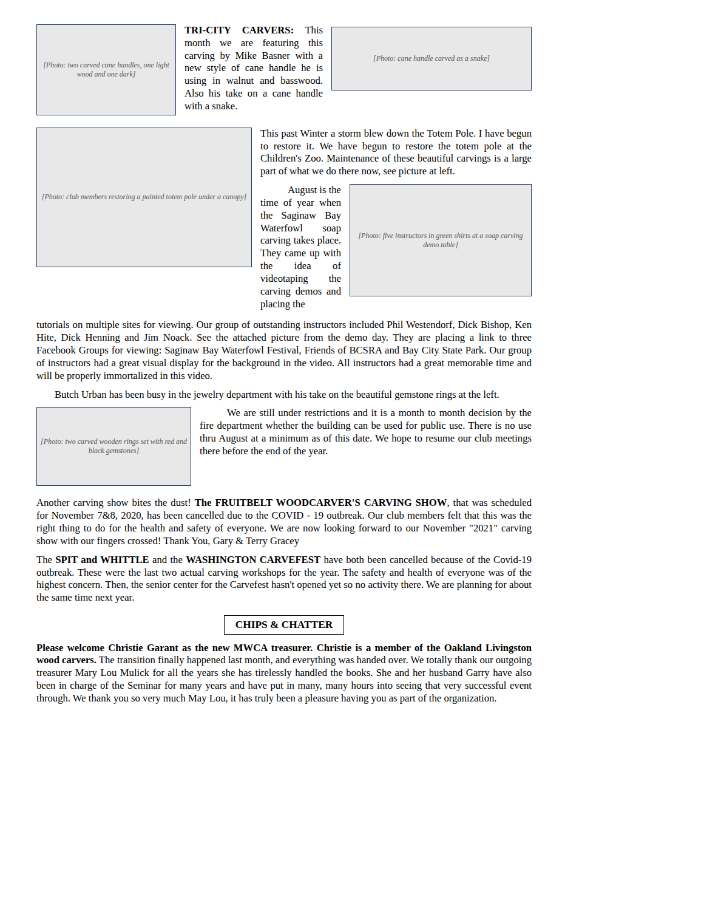[Photo: two carved cane handles, one light wood and one dark]
TRI-CITY CARVERS: This month we are featuring this carving by Mike Basner with a new style of cane handle he is using in walnut and basswood. Also his take on a cane handle with a snake.
[Photo: cane handle carved as a snake]
[Photo: club members restoring a painted totem pole under a canopy]
This past Winter a storm blew down the Totem Pole. I have begun to restore it. We have begun to restore the totem pole at the Children's Zoo. Maintenance of these beautiful carvings is a large part of what we do there now, see picture at left.
August is the time of year when the Saginaw Bay Waterfowl soap carving takes place. They came up with the idea of videotaping the carving demos and placing the
[Photo: five instructors in green shirts at a soap carving demo table]
tutorials on multiple sites for viewing. Our group of outstanding instructors included Phil Westendorf, Dick Bishop, Ken Hite, Dick Henning and Jim Noack. See the attached picture from the demo day. They are placing a link to three Facebook Groups for viewing: Saginaw Bay Waterfowl Festival, Friends of BCSRA and Bay City State Park. Our group of instructors had a great visual display for the background in the video. All instructors had a great memorable time and will be properly immortalized in this video.
Butch Urban has been busy in the jewelry department with his take on the beautiful gemstone rings at the left.
[Photo: two carved wooden rings set with red and black gemstones]
We are still under restrictions and it is a month to month decision by the fire department whether the building can be used for public use. There is no use thru August at a minimum as of this date. We hope to resume our club meetings there before the end of the year.
Another carving show bites the dust! The FRUITBELT WOODCARVER'S CARVING SHOW, that was scheduled for November 7&8, 2020, has been cancelled due to the COVID - 19 outbreak. Our club members felt that this was the right thing to do for the health and safety of everyone. We are now looking forward to our November "2021" carving show with our fingers crossed! Thank You, Gary & Terry Gracey
The SPIT and WHITTLE and the WASHINGTON CARVEFEST have both been cancelled because of the Covid-19 outbreak. These were the last two actual carving workshops for the year. The safety and health of everyone was of the highest concern. Then, the senior center for the Carvefest hasn't opened yet so no activity there. We are planning for about the same time next year.
CHIPS & CHATTER
Please welcome Christie Garant as the new MWCA treasurer. Christie is a member of the Oakland Livingston wood carvers. The transition finally happened last month, and everything was handed over. We totally thank our outgoing treasurer Mary Lou Mulick for all the years she has tirelessly handled the books. She and her husband Garry have also been in charge of the Seminar for many years and have put in many, many hours into seeing that very successful event through. We thank you so very much May Lou, it has truly been a pleasure having you as part of the organization.